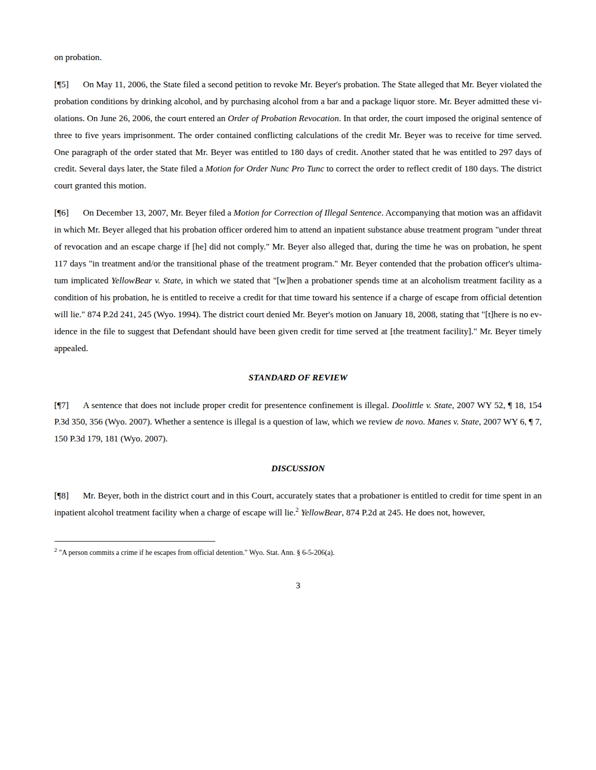on probation.
[¶5] On May 11, 2006, the State filed a second petition to revoke Mr. Beyer's probation. The State alleged that Mr. Beyer violated the probation conditions by drinking alcohol, and by purchasing alcohol from a bar and a package liquor store. Mr. Beyer admitted these violations. On June 26, 2006, the court entered an Order of Probation Revocation. In that order, the court imposed the original sentence of three to five years imprisonment. The order contained conflicting calculations of the credit Mr. Beyer was to receive for time served. One paragraph of the order stated that Mr. Beyer was entitled to 180 days of credit. Another stated that he was entitled to 297 days of credit. Several days later, the State filed a Motion for Order Nunc Pro Tunc to correct the order to reflect credit of 180 days. The district court granted this motion.
[¶6] On December 13, 2007, Mr. Beyer filed a Motion for Correction of Illegal Sentence. Accompanying that motion was an affidavit in which Mr. Beyer alleged that his probation officer ordered him to attend an inpatient substance abuse treatment program "under threat of revocation and an escape charge if [he] did not comply." Mr. Beyer also alleged that, during the time he was on probation, he spent 117 days "in treatment and/or the transitional phase of the treatment program." Mr. Beyer contended that the probation officer's ultimatum implicated YellowBear v. State, in which we stated that "[w]hen a probationer spends time at an alcoholism treatment facility as a condition of his probation, he is entitled to receive a credit for that time toward his sentence if a charge of escape from official detention will lie." 874 P.2d 241, 245 (Wyo. 1994). The district court denied Mr. Beyer's motion on January 18, 2008, stating that "[t]here is no evidence in the file to suggest that Defendant should have been given credit for time served at [the treatment facility]." Mr. Beyer timely appealed.
STANDARD OF REVIEW
[¶7] A sentence that does not include proper credit for presentence confinement is illegal. Doolittle v. State, 2007 WY 52, ¶ 18, 154 P.3d 350, 356 (Wyo. 2007). Whether a sentence is illegal is a question of law, which we review de novo. Manes v. State, 2007 WY 6, ¶ 7, 150 P.3d 179, 181 (Wyo. 2007).
DISCUSSION
[¶8] Mr. Beyer, both in the district court and in this Court, accurately states that a probationer is entitled to credit for time spent in an inpatient alcohol treatment facility when a charge of escape will lie.2 YellowBear, 874 P.2d at 245. He does not, however,
2 "A person commits a crime if he escapes from official detention." Wyo. Stat. Ann. § 6-5-206(a).
3